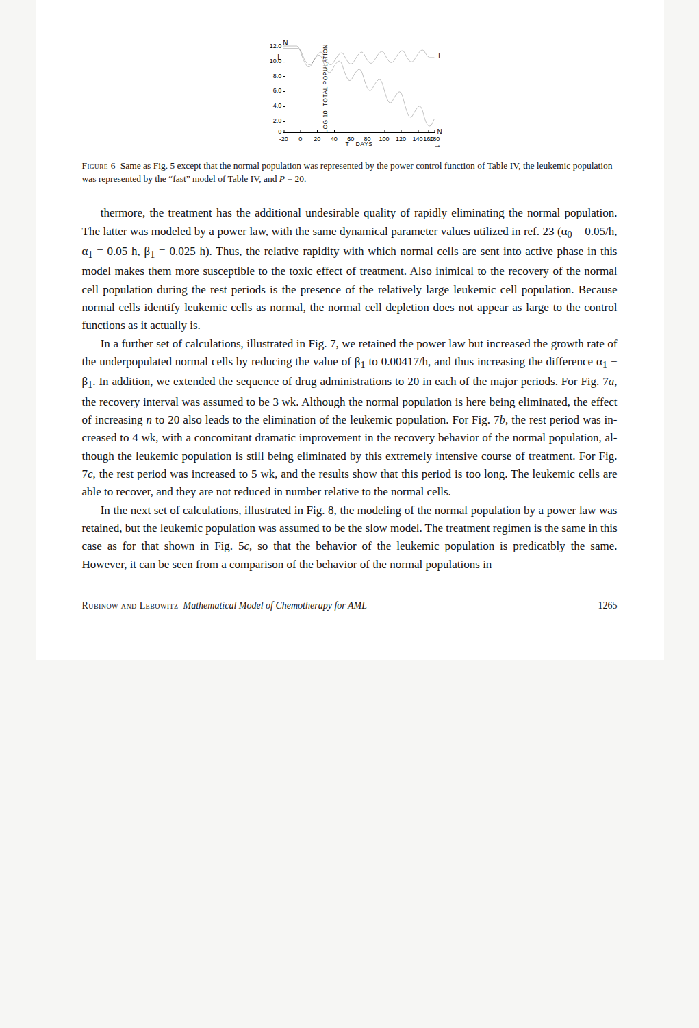LOG 10 TOTAL POPULATION
12.0
10.0
8.0
6.0
4.0
2.0
0
-20
0
20
40
60
80
100
120
140
160
180
T DAYS
→
N
L
L
N
Figure 6 Same as Fig. 5 except that the normal population was represented by the power control function of Table IV, the leukemic population was represented by the “fast” model of Table IV, and P = 20.
thermore, the treatment has the additional undesirable quality of rapidly eliminating the normal population. The latter was modeled by a power law, with the same dynamical parameter values utilized in ref. 23 (α0 = 0.05/h, α1 = 0.05 h, β1 = 0.025 h). Thus, the relative rapidity with which normal cells are sent into active phase in this model makes them more susceptible to the toxic effect of treatment. Also inimical to the recovery of the normal cell population during the rest periods is the presence of the relatively large leukemic cell population. Because normal cells identify leukemic cells as normal, the normal cell depletion does not appear as large to the control functions as it actually is.
In a further set of calculations, illustrated in Fig. 7, we retained the power law but increased the growth rate of the underpopulated normal cells by reducing the value of β1 to 0.00417/h, and thus increasing the difference α1 − β1. In addition, we extended the sequence of drug administrations to 20 in each of the major periods. For Fig. 7a, the recovery interval was assumed to be 3 wk. Although the normal population is here being eliminated, the effect of increasing n to 20 also leads to the elimination of the leukemic population. For Fig. 7b, the rest period was increased to 4 wk, with a concomitant dramatic improvement in the recovery behavior of the normal population, although the leukemic population is still being eliminated by this extremely intensive course of treatment. For Fig. 7c, the rest period was increased to 5 wk, and the results show that this period is too long. The leukemic cells are able to recover, and they are not reduced in number relative to the normal cells.
In the next set of calculations, illustrated in Fig. 8, the modeling of the normal population by a power law was retained, but the leukemic population was assumed to be the slow model. The treatment regimen is the same in this case as for that shown in Fig. 5c, so that the behavior of the leukemic population is predicatbly the same. However, it can be seen from a comparison of the behavior of the normal populations in
Rubinow and Lebowitz Mathematical Model of Chemotherapy for AML 1265